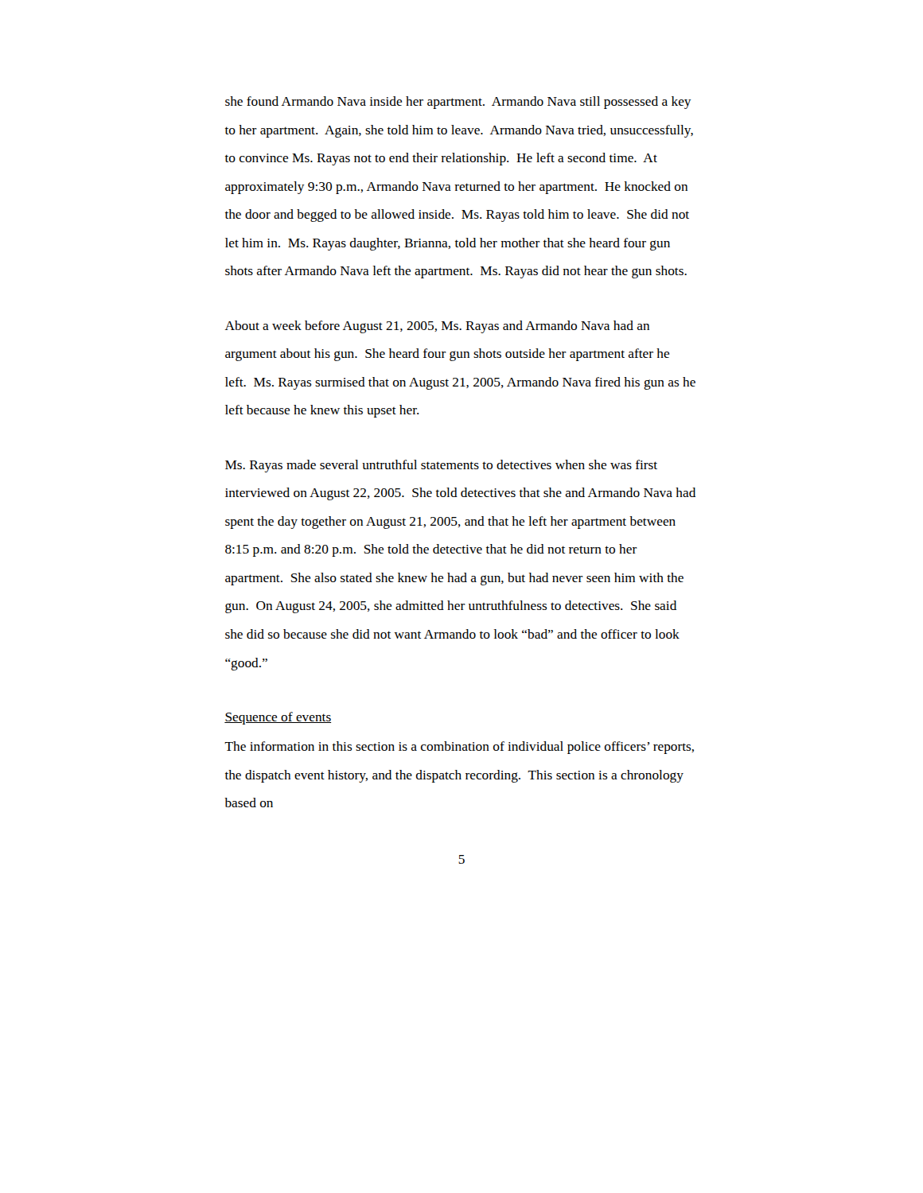she found Armando Nava inside her apartment. Armando Nava still possessed a key to her apartment. Again, she told him to leave. Armando Nava tried, unsuccessfully, to convince Ms. Rayas not to end their relationship. He left a second time. At approximately 9:30 p.m., Armando Nava returned to her apartment. He knocked on the door and begged to be allowed inside. Ms. Rayas told him to leave. She did not let him in. Ms. Rayas daughter, Brianna, told her mother that she heard four gun shots after Armando Nava left the apartment. Ms. Rayas did not hear the gun shots.
About a week before August 21, 2005, Ms. Rayas and Armando Nava had an argument about his gun. She heard four gun shots outside her apartment after he left. Ms. Rayas surmised that on August 21, 2005, Armando Nava fired his gun as he left because he knew this upset her.
Ms. Rayas made several untruthful statements to detectives when she was first interviewed on August 22, 2005. She told detectives that she and Armando Nava had spent the day together on August 21, 2005, and that he left her apartment between 8:15 p.m. and 8:20 p.m. She told the detective that he did not return to her apartment. She also stated she knew he had a gun, but had never seen him with the gun. On August 24, 2005, she admitted her untruthfulness to detectives. She said she did so because she did not want Armando to look “bad” and the officer to look “good.”
Sequence of events
The information in this section is a combination of individual police officers’ reports, the dispatch event history, and the dispatch recording. This section is a chronology based on
5